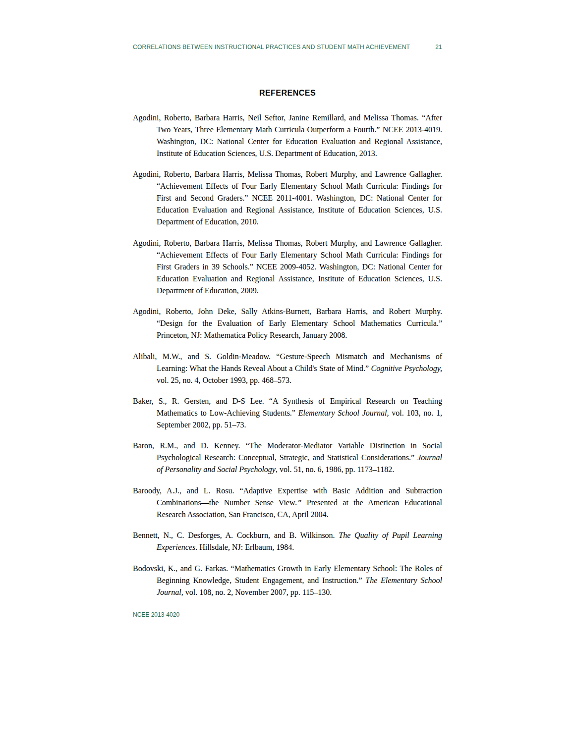Correlations between Instructional Practices and Student Math Achievement 21
REFERENCES
Agodini, Roberto, Barbara Harris, Neil Seftor, Janine Remillard, and Melissa Thomas. “After Two Years, Three Elementary Math Curricula Outperform a Fourth.” NCEE 2013-4019. Washington, DC: National Center for Education Evaluation and Regional Assistance, Institute of Education Sciences, U.S. Department of Education, 2013.
Agodini, Roberto, Barbara Harris, Melissa Thomas, Robert Murphy, and Lawrence Gallagher. “Achievement Effects of Four Early Elementary School Math Curricula: Findings for First and Second Graders.” NCEE 2011-4001. Washington, DC: National Center for Education Evaluation and Regional Assistance, Institute of Education Sciences, U.S. Department of Education, 2010.
Agodini, Roberto, Barbara Harris, Melissa Thomas, Robert Murphy, and Lawrence Gallagher. “Achievement Effects of Four Early Elementary School Math Curricula: Findings for First Graders in 39 Schools.” NCEE 2009-4052. Washington, DC: National Center for Education Evaluation and Regional Assistance, Institute of Education Sciences, U.S. Department of Education, 2009.
Agodini, Roberto, John Deke, Sally Atkins-Burnett, Barbara Harris, and Robert Murphy. “Design for the Evaluation of Early Elementary School Mathematics Curricula.” Princeton, NJ: Mathematica Policy Research, January 2008.
Alibali, M.W., and S. Goldin-Meadow. “Gesture-Speech Mismatch and Mechanisms of Learning: What the Hands Reveal About a Child's State of Mind.” Cognitive Psychology, vol. 25, no. 4, October 1993, pp. 468–573.
Baker, S., R. Gersten, and D-S Lee. “A Synthesis of Empirical Research on Teaching Mathematics to Low-Achieving Students.” Elementary School Journal, vol. 103, no. 1, September 2002, pp. 51–73.
Baron, R.M., and D. Kenney. “The Moderator-Mediator Variable Distinction in Social Psychological Research: Conceptual, Strategic, and Statistical Considerations.” Journal of Personality and Social Psychology, vol. 51, no. 6, 1986, pp. 1173–1182.
Baroody, A.J., and L. Rosu. “Adaptive Expertise with Basic Addition and Subtraction Combinations—the Number Sense View.” Presented at the American Educational Research Association, San Francisco, CA, April 2004.
Bennett, N., C. Desforges, A. Cockburn, and B. Wilkinson. The Quality of Pupil Learning Experiences. Hillsdale, NJ: Erlbaum, 1984.
Bodovski, K., and G. Farkas. “Mathematics Growth in Early Elementary School: The Roles of Beginning Knowledge, Student Engagement, and Instruction.” The Elementary School Journal, vol. 108, no. 2, November 2007, pp. 115–130.
NCEE 2013-4020